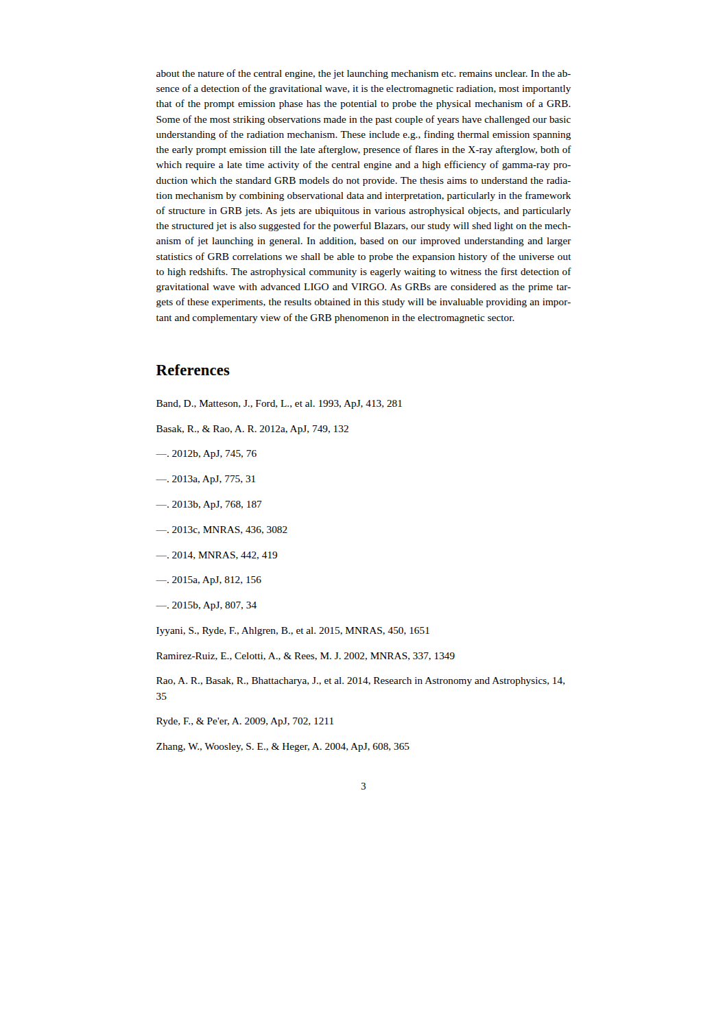about the nature of the central engine, the jet launching mechanism etc. remains unclear. In the absence of a detection of the gravitational wave, it is the electromagnetic radiation, most importantly that of the prompt emission phase has the potential to probe the physical mechanism of a GRB. Some of the most striking observations made in the past couple of years have challenged our basic understanding of the radiation mechanism. These include e.g., finding thermal emission spanning the early prompt emission till the late afterglow, presence of flares in the X-ray afterglow, both of which require a late time activity of the central engine and a high efficiency of gamma-ray production which the standard GRB models do not provide. The thesis aims to understand the radiation mechanism by combining observational data and interpretation, particularly in the framework of structure in GRB jets. As jets are ubiquitous in various astrophysical objects, and particularly the structured jet is also suggested for the powerful Blazars, our study will shed light on the mechanism of jet launching in general. In addition, based on our improved understanding and larger statistics of GRB correlations we shall be able to probe the expansion history of the universe out to high redshifts. The astrophysical community is eagerly waiting to witness the first detection of gravitational wave with advanced LIGO and VIRGO. As GRBs are considered as the prime targets of these experiments, the results obtained in this study will be invaluable providing an important and complementary view of the GRB phenomenon in the electromagnetic sector.
References
Band, D., Matteson, J., Ford, L., et al. 1993, ApJ, 413, 281
Basak, R., & Rao, A. R. 2012a, ApJ, 749, 132
—. 2012b, ApJ, 745, 76
—. 2013a, ApJ, 775, 31
—. 2013b, ApJ, 768, 187
—. 2013c, MNRAS, 436, 3082
—. 2014, MNRAS, 442, 419
—. 2015a, ApJ, 812, 156
—. 2015b, ApJ, 807, 34
Iyyani, S., Ryde, F., Ahlgren, B., et al. 2015, MNRAS, 450, 1651
Ramirez-Ruiz, E., Celotti, A., & Rees, M. J. 2002, MNRAS, 337, 1349
Rao, A. R., Basak, R., Bhattacharya, J., et al. 2014, Research in Astronomy and Astrophysics, 14, 35
Ryde, F., & Pe'er, A. 2009, ApJ, 702, 1211
Zhang, W., Woosley, S. E., & Heger, A. 2004, ApJ, 608, 365
3